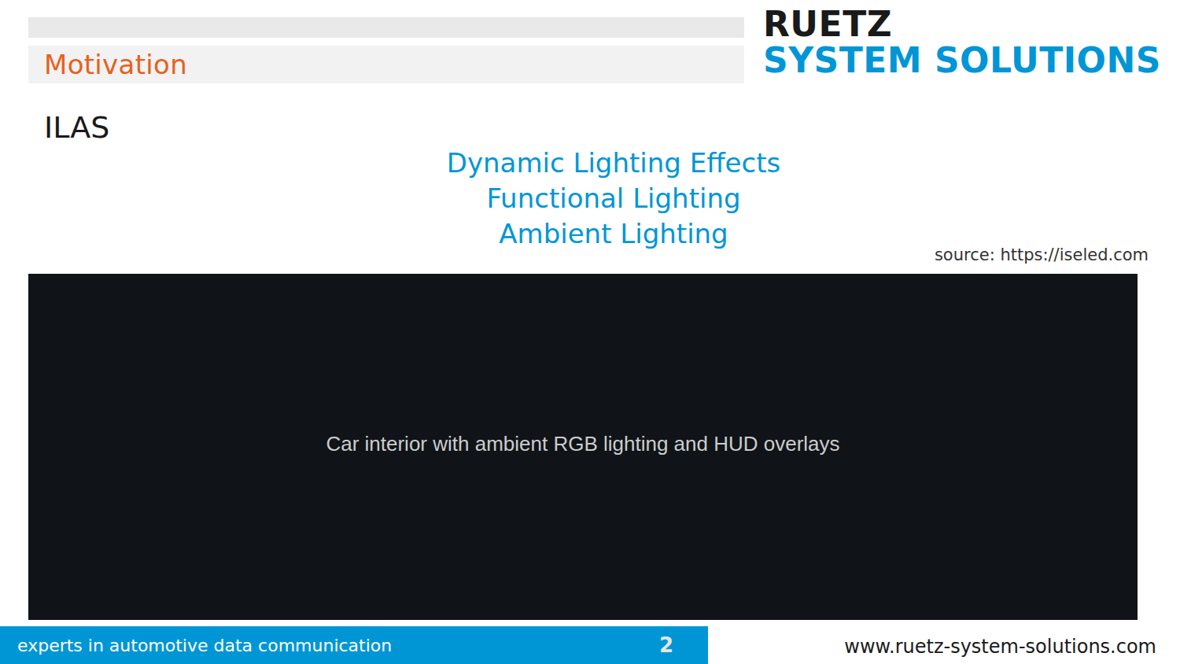Motivation
RUETZ
SYSTEM SOLUTIONS
ILAS
Dynamic Lighting Effects
Functional Lighting
Ambient Lighting
source: https://iseled.com
experts in automotive data communication 2
www.ruetz-system-solutions.com